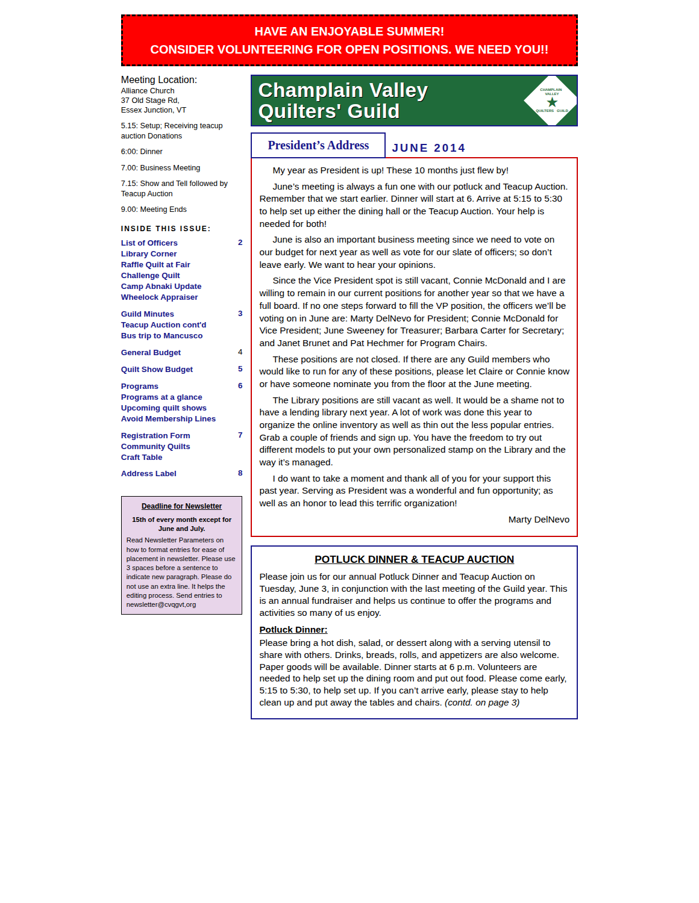HAVE AN ENJOYABLE SUMMER!
CONSIDER VOLUNTEERING FOR OPEN POSITIONS. WE NEED YOU!!
Meeting Location:
Alliance Church
37 Old Stage Rd,
Essex Junction, VT
5.15: Setup; Receiving teacup auction Donations
6:00: Dinner
7.00: Business Meeting
7.15: Show and Tell followed by Teacup Auction
9.00: Meeting Ends
INSIDE THIS ISSUE:
| List of Officers Library Corner Raffle Quilt at Fair Challenge Quilt Camp Abnaki Update Wheelock Appraiser | 2 |
| Guild Minutes Teacup Auction cont'd Bus trip to Mancusco | 3 |
| General Budget | 4 |
| Quilt Show Budget | 5 |
| Programs Programs at a glance Upcoming quilt shows Avoid Membership Lines | 6 |
| Registration Form Community Quilts Craft Table | 7 |
| Address Label | 8 |
Deadline for Newsletter
15th of every month except for June and July.
Read Newsletter Parameters on how to format entries for ease of placement in newsletter. Please use 3 spaces before a sentence to indicate new paragraph. Please do not use an extra line. It helps the editing process. Send entries to newsletter@cvqgvt,org
Champlain Valley
Quilters' Guild
CHAMPLAIN VALLEY ★ QUILTERS GUILD
President’s Address
JUNE 2014
My year as President is up! These 10 months just flew by!
June’s meeting is always a fun one with our potluck and Teacup Auction. Remember that we start earlier. Dinner will start at 6. Arrive at 5:15 to 5:30 to help set up either the dining hall or the Teacup Auction. Your help is needed for both!
June is also an important business meeting since we need to vote on our budget for next year as well as vote for our slate of officers; so don’t leave early. We want to hear your opinions.
Since the Vice President spot is still vacant, Connie McDonald and I are willing to remain in our current positions for another year so that we have a full board. If no one steps forward to fill the VP position, the officers we’ll be voting on in June are: Marty DelNevo for President; Connie McDonald for Vice President; June Sweeney for Treasurer; Barbara Carter for Secretary; and Janet Brunet and Pat Hechmer for Program Chairs.
These positions are not closed. If there are any Guild members who would like to run for any of these positions, please let Claire or Connie know or have someone nominate you from the floor at the June meeting.
The Library positions are still vacant as well. It would be a shame not to have a lending library next year. A lot of work was done this year to organize the online inventory as well as thin out the less popular entries. Grab a couple of friends and sign up. You have the freedom to try out different models to put your own personalized stamp on the Library and the way it’s managed.
I do want to take a moment and thank all of you for your support this past year. Serving as President was a wonderful and fun opportunity; as well as an honor to lead this terrific organization!
Marty DelNevo
POTLUCK DINNER & TEACUP AUCTION
Please join us for our annual Potluck Dinner and Teacup Auction on Tuesday, June 3, in conjunction with the last meeting of the Guild year. This is an annual fundraiser and helps us continue to offer the programs and activities so many of us enjoy.
Potluck Dinner:
Please bring a hot dish, salad, or dessert along with a serving utensil to share with others. Drinks, breads, rolls, and appetizers are also welcome. Paper goods will be available. Dinner starts at 6 p.m. Volunteers are needed to help set up the dining room and put out food. Please come early, 5:15 to 5:30, to help set up. If you can’t arrive early, please stay to help clean up and put away the tables and chairs. (contd. on page 3)